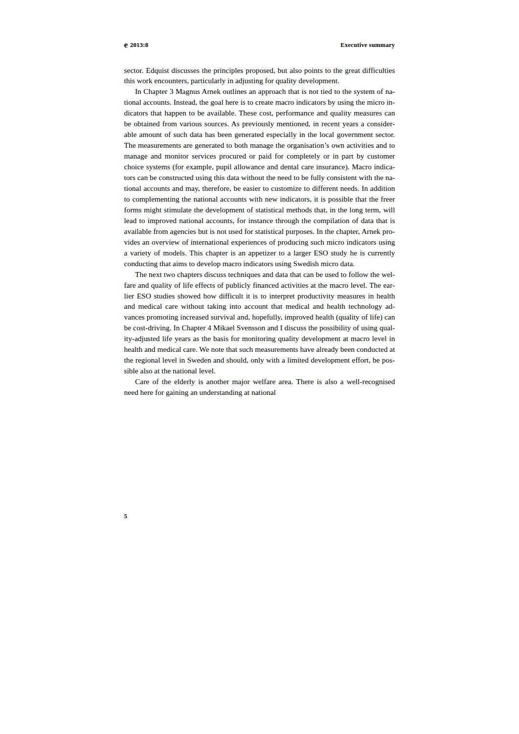e 2013:8
Executive summary
sector. Edquist discusses the principles proposed, but also points to the great difficulties this work encounters, particularly in adjusting for quality development.
In Chapter 3 Magnus Arnek outlines an approach that is not tied to the system of national accounts. Instead, the goal here is to create macro indicators by using the micro indicators that happen to be available. These cost, performance and quality measures can be obtained from various sources. As previously mentioned, in recent years a considerable amount of such data has been generated especially in the local government sector. The measurements are generated to both manage the organisation’s own activities and to manage and monitor services procured or paid for completely or in part by customer choice systems (for example, pupil allowance and dental care insurance). Macro indicators can be constructed using this data without the need to be fully consistent with the national accounts and may, therefore, be easier to customize to different needs. In addition to complementing the national accounts with new indicators, it is possible that the freer forms might stimulate the development of statistical methods that, in the long term, will lead to improved national accounts, for instance through the compilation of data that is available from agencies but is not used for statistical purposes. In the chapter, Arnek provides an overview of international experiences of producing such micro indicators using a variety of models. This chapter is an appetizer to a larger ESO study he is currently conducting that aims to develop macro indicators using Swedish micro data.
The next two chapters discuss techniques and data that can be used to follow the welfare and quality of life effects of publicly financed activities at the macro level. The earlier ESO studies showed how difficult it is to interpret productivity measures in health and medical care without taking into account that medical and health technology advances promoting increased survival and, hopefully, improved health (quality of life) can be cost-driving. In Chapter 4 Mikael Svensson and I discuss the possibility of using quality-adjusted life years as the basis for monitoring quality development at macro level in health and medical care. We note that such measurements have already been conducted at the regional level in Sweden and should, only with a limited development effort, be possible also at the national level.
Care of the elderly is another major welfare area. There is also a well-recognised need here for gaining an understanding at national
5